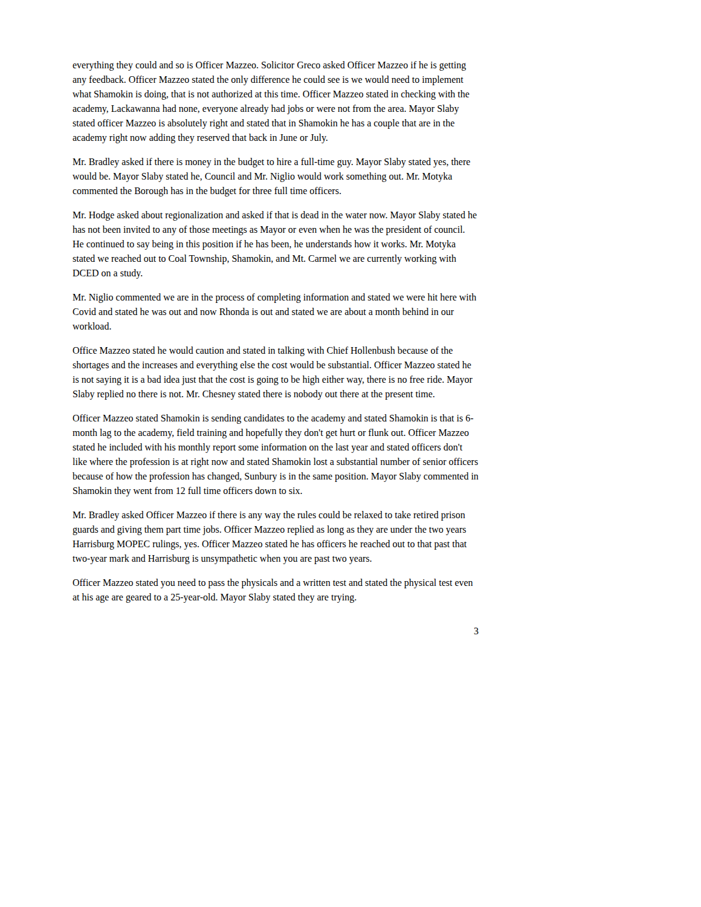everything they could and so is Officer Mazzeo. Solicitor Greco asked Officer Mazzeo if he is getting any feedback. Officer Mazzeo stated the only difference he could see is we would need to implement what Shamokin is doing, that is not authorized at this time. Officer Mazzeo stated in checking with the academy, Lackawanna had none, everyone already had jobs or were not from the area. Mayor Slaby stated officer Mazzeo is absolutely right and stated that in Shamokin he has a couple that are in the academy right now adding they reserved that back in June or July.
Mr. Bradley asked if there is money in the budget to hire a full-time guy. Mayor Slaby stated yes, there would be. Mayor Slaby stated he, Council and Mr. Niglio would work something out. Mr. Motyka commented the Borough has in the budget for three full time officers.
Mr. Hodge asked about regionalization and asked if that is dead in the water now. Mayor Slaby stated he has not been invited to any of those meetings as Mayor or even when he was the president of council. He continued to say being in this position if he has been, he understands how it works. Mr. Motyka stated we reached out to Coal Township, Shamokin, and Mt. Carmel we are currently working with DCED on a study.
Mr. Niglio commented we are in the process of completing information and stated we were hit here with Covid and stated he was out and now Rhonda is out and stated we are about a month behind in our workload.
Office Mazzeo stated he would caution and stated in talking with Chief Hollenbush because of the shortages and the increases and everything else the cost would be substantial. Officer Mazzeo stated he is not saying it is a bad idea just that the cost is going to be high either way, there is no free ride. Mayor Slaby replied no there is not. Mr. Chesney stated there is nobody out there at the present time.
Officer Mazzeo stated Shamokin is sending candidates to the academy and stated Shamokin is that is 6-month lag to the academy, field training and hopefully they don't get hurt or flunk out. Officer Mazzeo stated he included with his monthly report some information on the last year and stated officers don't like where the profession is at right now and stated Shamokin lost a substantial number of senior officers because of how the profession has changed, Sunbury is in the same position. Mayor Slaby commented in Shamokin they went from 12 full time officers down to six.
Mr. Bradley asked Officer Mazzeo if there is any way the rules could be relaxed to take retired prison guards and giving them part time jobs. Officer Mazzeo replied as long as they are under the two years Harrisburg MOPEC rulings, yes. Officer Mazzeo stated he has officers he reached out to that past that two-year mark and Harrisburg is unsympathetic when you are past two years.
Officer Mazzeo stated you need to pass the physicals and a written test and stated the physical test even at his age are geared to a 25-year-old. Mayor Slaby stated they are trying.
3